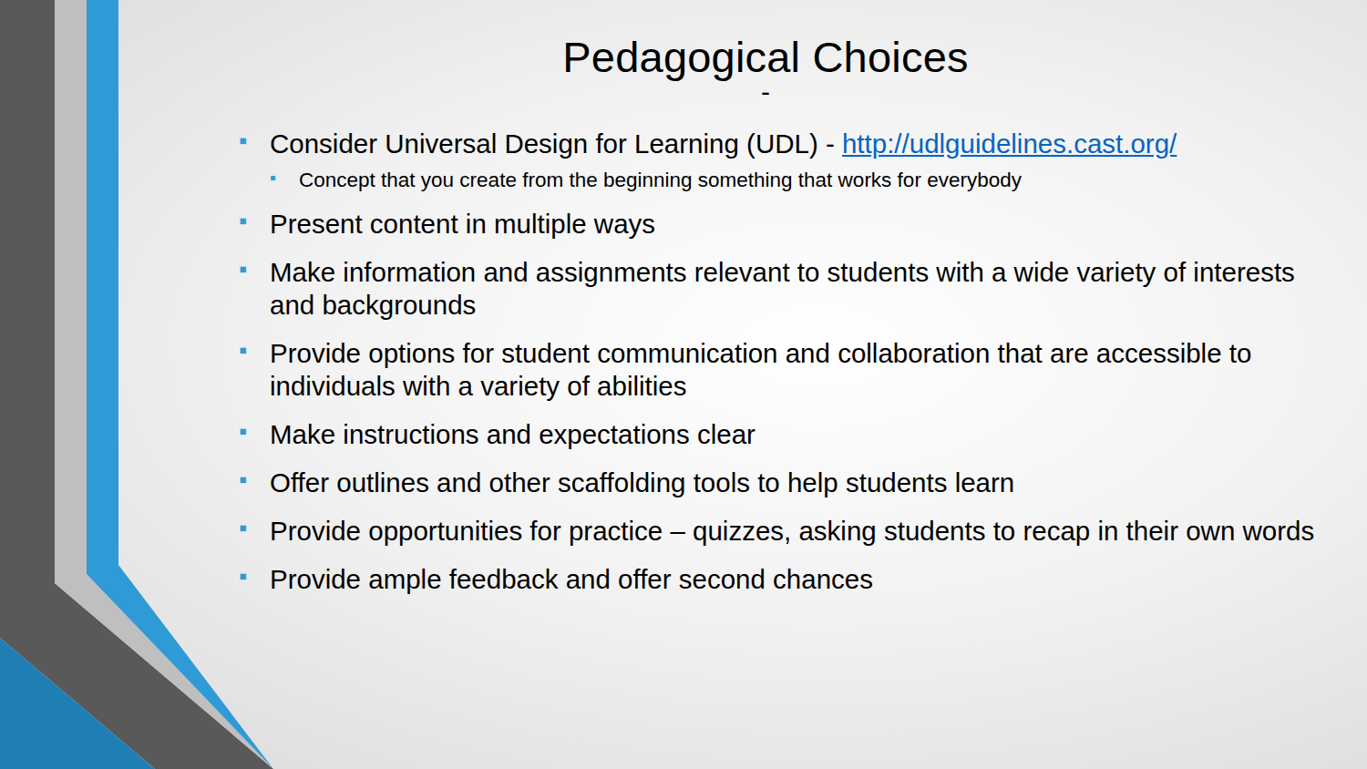Pedagogical Choices -
Consider Universal Design for Learning (UDL) - http://udlguidelines.cast.org/
Concept that you create from the beginning something that works for everybody
Present content in multiple ways
Make information and assignments relevant to students with a wide variety of interests and backgrounds
Provide options for student communication and collaboration that are accessible to individuals with a variety of abilities
Make instructions and expectations clear
Offer outlines and other scaffolding tools to help students learn
Provide opportunities for practice – quizzes, asking students to recap in their own words
Provide ample feedback and offer second chances